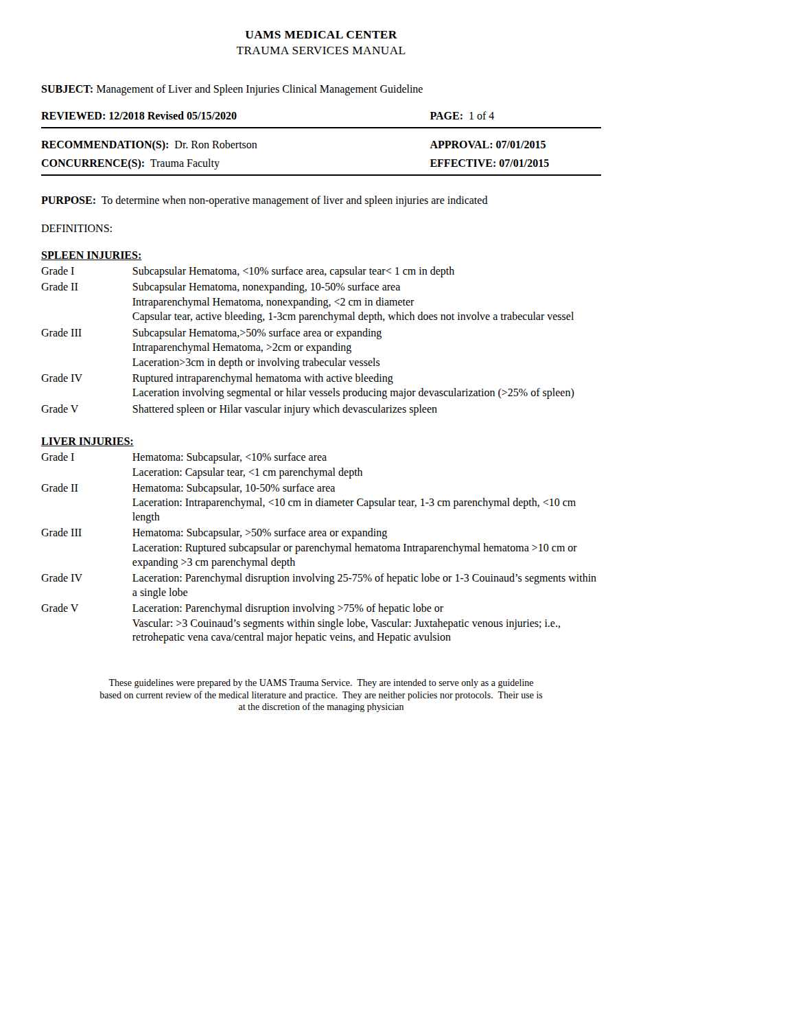UAMS MEDICAL CENTER
TRAUMA SERVICES MANUAL
SUBJECT: Management of Liver and Spleen Injuries Clinical Management Guideline
REVIEWED: 12/2018 Revised 05/15/2020
PAGE: 1 of 4
RECOMMENDATION(S): Dr. Ron Robertson
APPROVAL: 07/01/2015
CONCURRENCE(S): Trauma Faculty
EFFECTIVE: 07/01/2015
PURPOSE: To determine when non-operative management of liver and spleen injuries are indicated
DEFINITIONS:
SPLEEN INJURIES:
| Grade I | Subcapsular Hematoma, <10% surface area, capsular tear< 1 cm in depth |
| Grade II | Subcapsular Hematoma, nonexpanding, 10-50% surface area Intraparenchymal Hematoma, nonexpanding, <2 cm in diameter Capsular tear, active bleeding, 1-3cm parenchymal depth, which does not involve a trabecular vessel |
| Grade III | Subcapsular Hematoma,>50% surface area or expanding Intraparenchymal Hematoma, >2cm or expanding Laceration>3cm in depth or involving trabecular vessels |
| Grade IV | Ruptured intraparenchymal hematoma with active bleeding Laceration involving segmental or hilar vessels producing major devascularization (>25% of spleen) |
| Grade V | Shattered spleen or Hilar vascular injury which devascularizes spleen |
LIVER INJURIES:
| Grade I | Hematoma: Subcapsular, <10% surface area Laceration: Capsular tear, <1 cm parenchymal depth |
| Grade II | Hematoma: Subcapsular, 10-50% surface area Laceration: Intraparenchymal, <10 cm in diameter Capsular tear, 1-3 cm parenchymal depth, <10 cm length |
| Grade III | Hematoma: Subcapsular, >50% surface area or expanding Laceration: Ruptured subcapsular or parenchymal hematoma Intraparenchymal hematoma >10 cm or expanding >3 cm parenchymal depth |
| Grade IV | Laceration: Parenchymal disruption involving 25-75% of hepatic lobe or 1-3 Couinaud’s segments within a single lobe |
| Grade V | Laceration: Parenchymal disruption involving >75% of hepatic lobe or Vascular: >3 Couinaud’s segments within single lobe, Vascular: Juxtahepatic venous injuries; i.e., retrohepatic vena cava/central major hepatic veins, and Hepatic avulsion |
These guidelines were prepared by the UAMS Trauma Service. They are intended to serve only as a guideline
based on current review of the medical literature and practice. They are neither policies nor protocols. Their use is
at the discretion of the managing physician